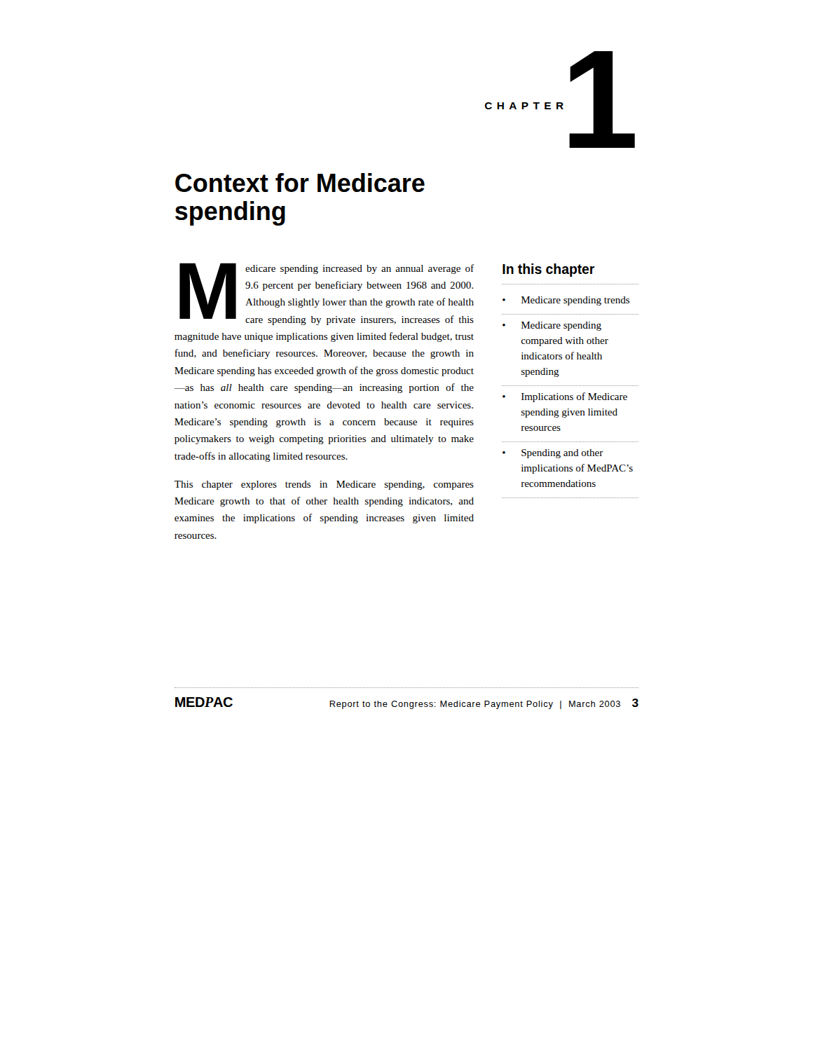CHAPTER
1
Context for Medicare
spending
Medicare spending increased by an annual average of 9.6 percent per beneficiary between 1968 and 2000. Although slightly lower than the growth rate of health care spending by private insurers, increases of this magnitude have unique implications given limited federal budget, trust fund, and beneficiary resources. Moreover, because the growth in Medicare spending has exceeded growth of the gross domestic product—as has all health care spending—an increasing portion of the nation’s economic resources are devoted to health care services. Medicare’s spending growth is a concern because it requires policymakers to weigh competing priorities and ultimately to make trade-offs in allocating limited resources.
This chapter explores trends in Medicare spending, compares Medicare growth to that of other health spending indicators, and examines the implications of spending increases given limited resources.
In this chapter
•Medicare spending trends
•Medicare spending compared with other indicators of health spending
•Implications of Medicare spending given limited resources
•Spending and other implications of MedPAC’s recommendations
MEDPAC
Report to the Congress: Medicare Payment Policy | March 20033